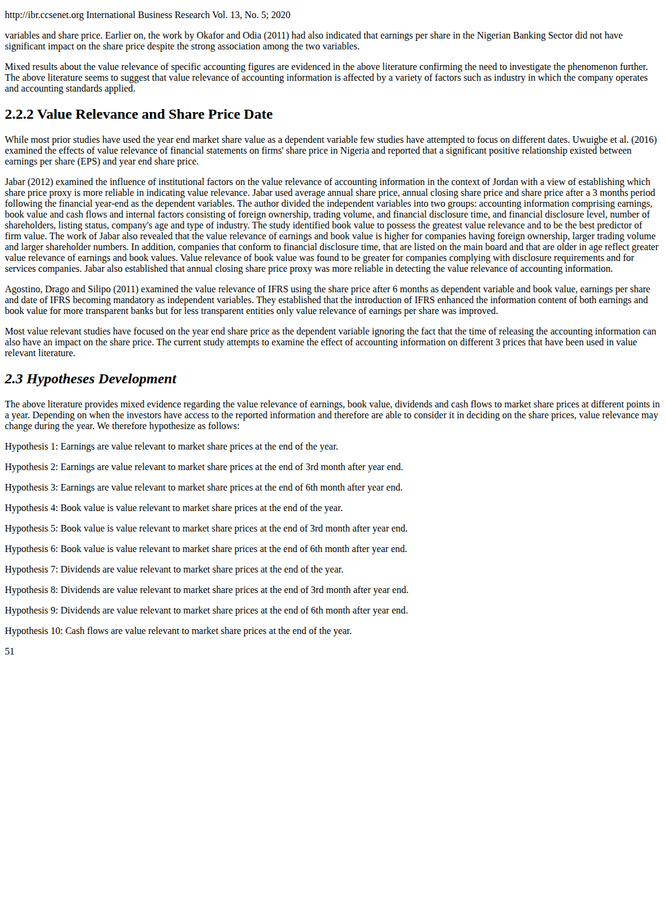http://ibr.ccsenet.org International Business Research Vol. 13, No. 5; 2020
variables and share price. Earlier on, the work by Okafor and Odia (2011) had also indicated that earnings per share in the Nigerian Banking Sector did not have significant impact on the share price despite the strong association among the two variables.
Mixed results about the value relevance of specific accounting figures are evidenced in the above literature confirming the need to investigate the phenomenon further. The above literature seems to suggest that value relevance of accounting information is affected by a variety of factors such as industry in which the company operates and accounting standards applied.
2.2.2 Value Relevance and Share Price Date
While most prior studies have used the year end market share value as a dependent variable few studies have attempted to focus on different dates. Uwuigbe et al. (2016) examined the effects of value relevance of financial statements on firms' share price in Nigeria and reported that a significant positive relationship existed between earnings per share (EPS) and year end share price.
Jabar (2012) examined the influence of institutional factors on the value relevance of accounting information in the context of Jordan with a view of establishing which share price proxy is more reliable in indicating value relevance. Jabar used average annual share price, annual closing share price and share price after a 3 months period following the financial year-end as the dependent variables. The author divided the independent variables into two groups: accounting information comprising earnings, book value and cash flows and internal factors consisting of foreign ownership, trading volume, and financial disclosure time, and financial disclosure level, number of shareholders, listing status, company's age and type of industry. The study identified book value to possess the greatest value relevance and to be the best predictor of firm value. The work of Jabar also revealed that the value relevance of earnings and book value is higher for companies having foreign ownership, larger trading volume and larger shareholder numbers. In addition, companies that conform to financial disclosure time, that are listed on the main board and that are older in age reflect greater value relevance of earnings and book values. Value relevance of book value was found to be greater for companies complying with disclosure requirements and for services companies. Jabar also established that annual closing share price proxy was more reliable in detecting the value relevance of accounting information.
Agostino, Drago and Silipo (2011) examined the value relevance of IFRS using the share price after 6 months as dependent variable and book value, earnings per share and date of IFRS becoming mandatory as independent variables. They established that the introduction of IFRS enhanced the information content of both earnings and book value for more transparent banks but for less transparent entities only value relevance of earnings per share was improved.
Most value relevant studies have focused on the year end share price as the dependent variable ignoring the fact that the time of releasing the accounting information can also have an impact on the share price. The current study attempts to examine the effect of accounting information on different 3 prices that have been used in value relevant literature.
2.3 Hypotheses Development
The above literature provides mixed evidence regarding the value relevance of earnings, book value, dividends and cash flows to market share prices at different points in a year. Depending on when the investors have access to the reported information and therefore are able to consider it in deciding on the share prices, value relevance may change during the year. We therefore hypothesize as follows:
Hypothesis 1: Earnings are value relevant to market share prices at the end of the year.
Hypothesis 2: Earnings are value relevant to market share prices at the end of 3rd month after year end.
Hypothesis 3: Earnings are value relevant to market share prices at the end of 6th month after year end.
Hypothesis 4: Book value is value relevant to market share prices at the end of the year.
Hypothesis 5: Book value is value relevant to market share prices at the end of 3rd month after year end.
Hypothesis 6: Book value is value relevant to market share prices at the end of 6th month after year end.
Hypothesis 7: Dividends are value relevant to market share prices at the end of the year.
Hypothesis 8: Dividends are value relevant to market share prices at the end of 3rd month after year end.
Hypothesis 9: Dividends are value relevant to market share prices at the end of 6th month after year end.
Hypothesis 10: Cash flows are value relevant to market share prices at the end of the year.
51